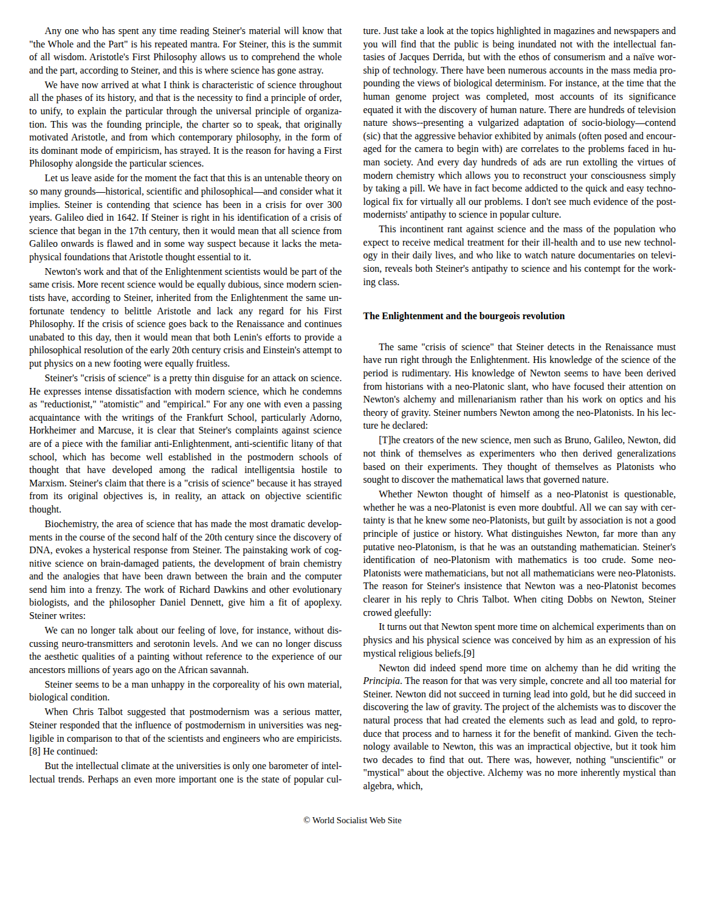Any one who has spent any time reading Steiner's material will know that "the Whole and the Part" is his repeated mantra. For Steiner, this is the summit of all wisdom. Aristotle's First Philosophy allows us to comprehend the whole and the part, according to Steiner, and this is where science has gone astray.
We have now arrived at what I think is characteristic of science throughout all the phases of its history, and that is the necessity to find a principle of order, to unify, to explain the particular through the universal principle of organization. This was the founding principle, the charter so to speak, that originally motivated Aristotle, and from which contemporary philosophy, in the form of its dominant mode of empiricism, has strayed. It is the reason for having a First Philosophy alongside the particular sciences.
Let us leave aside for the moment the fact that this is an untenable theory on so many grounds—historical, scientific and philosophical—and consider what it implies. Steiner is contending that science has been in a crisis for over 300 years. Galileo died in 1642. If Steiner is right in his identification of a crisis of science that began in the 17th century, then it would mean that all science from Galileo onwards is flawed and in some way suspect because it lacks the metaphysical foundations that Aristotle thought essential to it.
Newton's work and that of the Enlightenment scientists would be part of the same crisis. More recent science would be equally dubious, since modern scientists have, according to Steiner, inherited from the Enlightenment the same unfortunate tendency to belittle Aristotle and lack any regard for his First Philosophy. If the crisis of science goes back to the Renaissance and continues unabated to this day, then it would mean that both Lenin's efforts to provide a philosophical resolution of the early 20th century crisis and Einstein's attempt to put physics on a new footing were equally fruitless.
Steiner's "crisis of science" is a pretty thin disguise for an attack on science. He expresses intense dissatisfaction with modern science, which he condemns as "reductionist," "atomistic" and "empirical." For any one with even a passing acquaintance with the writings of the Frankfurt School, particularly Adorno, Horkheimer and Marcuse, it is clear that Steiner's complaints against science are of a piece with the familiar anti-Enlightenment, anti-scientific litany of that school, which has become well established in the postmodern schools of thought that have developed among the radical intelligentsia hostile to Marxism. Steiner's claim that there is a "crisis of science" because it has strayed from its original objectives is, in reality, an attack on objective scientific thought.
Biochemistry, the area of science that has made the most dramatic developments in the course of the second half of the 20th century since the discovery of DNA, evokes a hysterical response from Steiner. The painstaking work of cognitive science on brain-damaged patients, the development of brain chemistry and the analogies that have been drawn between the brain and the computer send him into a frenzy. The work of Richard Dawkins and other evolutionary biologists, and the philosopher Daniel Dennett, give him a fit of apoplexy. Steiner writes:
We can no longer talk about our feeling of love, for instance, without discussing neuro-transmitters and serotonin levels. And we can no longer discuss the aesthetic qualities of a painting without reference to the experience of our ancestors millions of years ago on the African savannah.
Steiner seems to be a man unhappy in the corporeality of his own material, biological condition.
When Chris Talbot suggested that postmodernism was a serious matter, Steiner responded that the influence of postmodernism in universities was negligible in comparison to that of the scientists and engineers who are empiricists.[8] He continued:
But the intellectual climate at the universities is only one barometer of intellectual trends. Perhaps an even more important one is the state of popular culture. Just take a look at the topics highlighted in magazines and newspapers and you will find that the public is being inundated not with the intellectual fantasies of Jacques Derrida, but with the ethos of consumerism and a naïve worship of technology. There have been numerous accounts in the mass media propounding the views of biological determinism. For instance, at the time that the human genome project was completed, most accounts of its significance equated it with the discovery of human nature. There are hundreds of television nature shows--presenting a vulgarized adaptation of socio-biology—contend (sic) that the aggressive behavior exhibited by animals (often posed and encouraged for the camera to begin with) are correlates to the problems faced in human society. And every day hundreds of ads are run extolling the virtues of modern chemistry which allows you to reconstruct your consciousness simply by taking a pill. We have in fact become addicted to the quick and easy technological fix for virtually all our problems. I don't see much evidence of the postmodernists' antipathy to science in popular culture.
This incontinent rant against science and the mass of the population who expect to receive medical treatment for their ill-health and to use new technology in their daily lives, and who like to watch nature documentaries on television, reveals both Steiner's antipathy to science and his contempt for the working class.
The Enlightenment and the bourgeois revolution
The same "crisis of science" that Steiner detects in the Renaissance must have run right through the Enlightenment. His knowledge of the science of the period is rudimentary. His knowledge of Newton seems to have been derived from historians with a neo-Platonic slant, who have focused their attention on Newton's alchemy and millenarianism rather than his work on optics and his theory of gravity. Steiner numbers Newton among the neo-Platonists. In his lecture he declared:
[T]he creators of the new science, men such as Bruno, Galileo, Newton, did not think of themselves as experimenters who then derived generalizations based on their experiments. They thought of themselves as Platonists who sought to discover the mathematical laws that governed nature.
Whether Newton thought of himself as a neo-Platonist is questionable, whether he was a neo-Platonist is even more doubtful. All we can say with certainty is that he knew some neo-Platonists, but guilt by association is not a good principle of justice or history. What distinguishes Newton, far more than any putative neo-Platonism, is that he was an outstanding mathematician. Steiner's identification of neo-Platonism with mathematics is too crude. Some neo-Platonists were mathematicians, but not all mathematicians were neo-Platonists. The reason for Steiner's insistence that Newton was a neo-Platonist becomes clearer in his reply to Chris Talbot. When citing Dobbs on Newton, Steiner crowed gleefully:
It turns out that Newton spent more time on alchemical experiments than on physics and his physical science was conceived by him as an expression of his mystical religious beliefs.[9]
Newton did indeed spend more time on alchemy than he did writing the Principia. The reason for that was very simple, concrete and all too material for Steiner. Newton did not succeed in turning lead into gold, but he did succeed in discovering the law of gravity. The project of the alchemists was to discover the natural process that had created the elements such as lead and gold, to reproduce that process and to harness it for the benefit of mankind. Given the technology available to Newton, this was an impractical objective, but it took him two decades to find that out. There was, however, nothing "unscientific" or "mystical" about the objective. Alchemy was no more inherently mystical than algebra, which,
© World Socialist Web Site